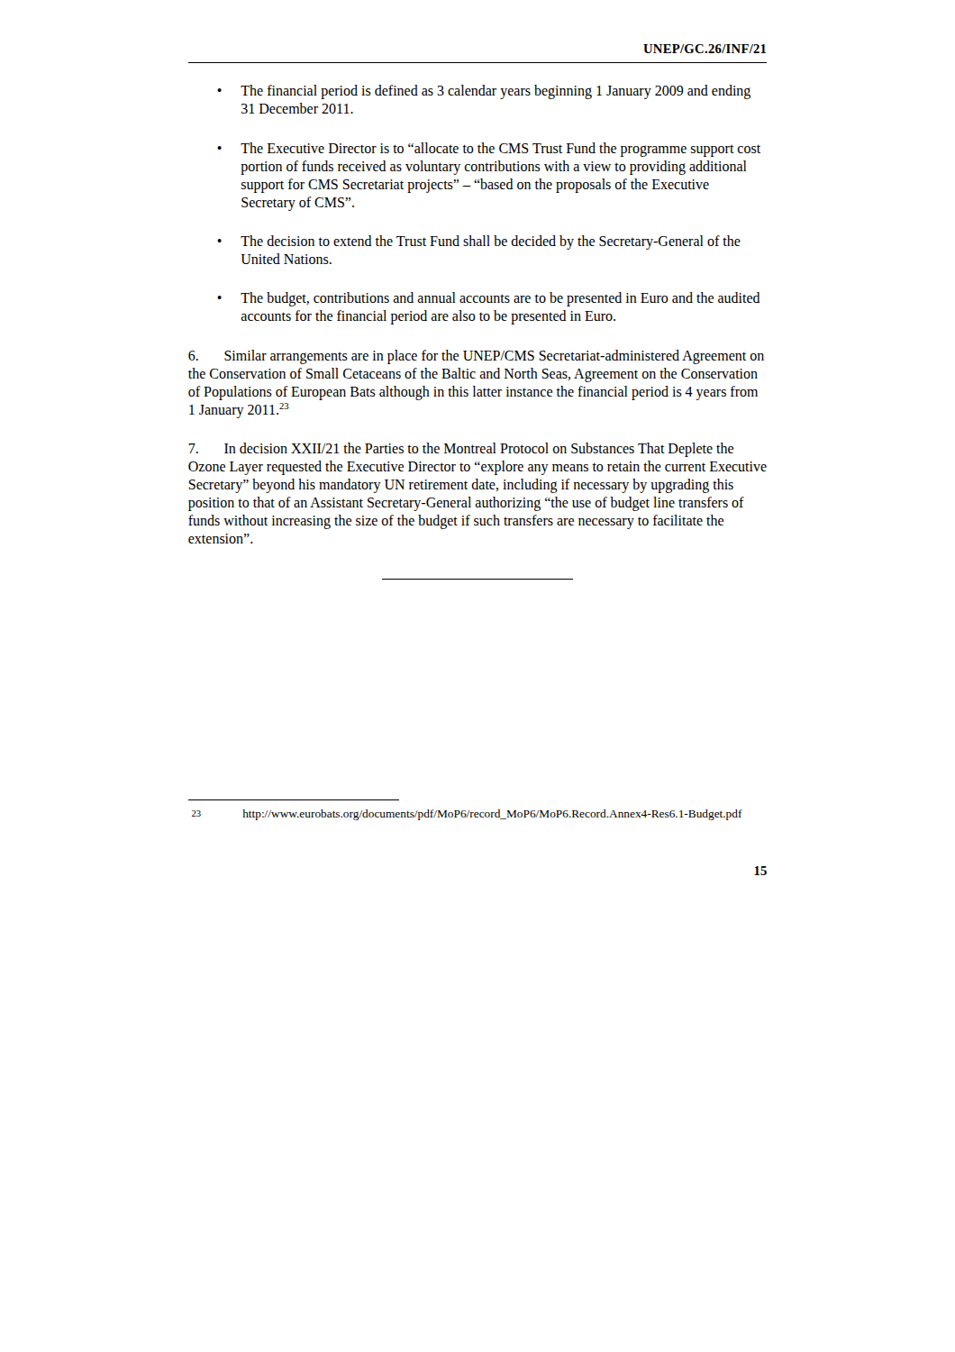UNEP/GC.26/INF/21
The financial period is defined as 3 calendar years beginning 1 January 2009 and ending 31 December 2011.
The Executive Director is to “allocate to the CMS Trust Fund the programme support cost portion of funds received as voluntary contributions with a view to providing additional support for CMS Secretariat projects” – “based on the proposals of the Executive Secretary of CMS”.
The decision to extend the Trust Fund shall be decided by the Secretary-General of the United Nations.
The budget, contributions and annual accounts are to be presented in Euro and the audited accounts for the financial period are also to be presented in Euro.
6. Similar arrangements are in place for the UNEP/CMS Secretariat-administered Agreement on the Conservation of Small Cetaceans of the Baltic and North Seas, Agreement on the Conservation of Populations of European Bats although in this latter instance the financial period is 4 years from 1 January 2011.23
7. In decision XXII/21 the Parties to the Montreal Protocol on Substances That Deplete the Ozone Layer requested the Executive Director to “explore any means to retain the current Executive Secretary” beyond his mandatory UN retirement date, including if necessary by upgrading this position to that of an Assistant Secretary-General authorizing “the use of budget line transfers of funds without increasing the size of the budget if such transfers are necessary to facilitate the extension”.
23
http://www.eurobats.org/documents/pdf/MoP6/record_MoP6/MoP6.Record.Annex4-Res6.1-Budget.pdf
15